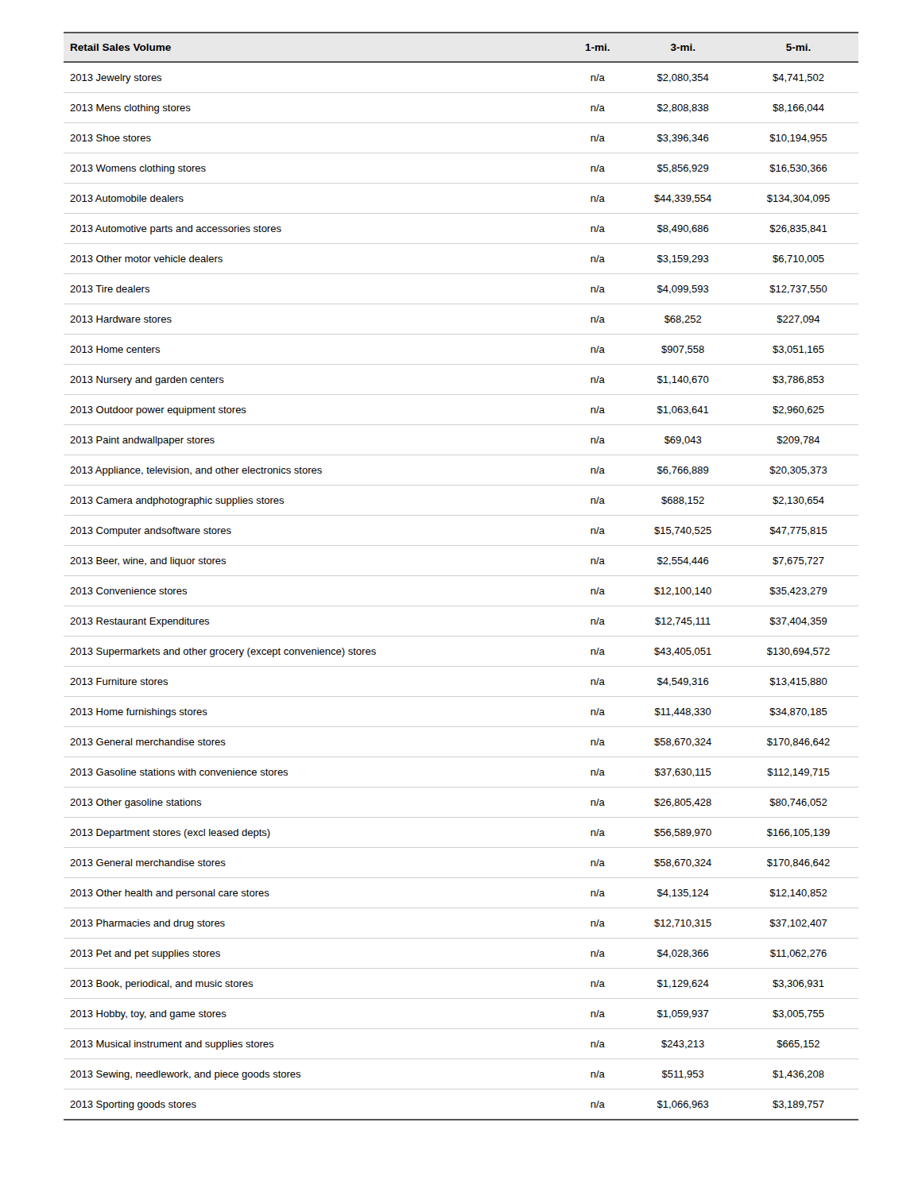| Retail Sales Volume | 1-mi. | 3-mi. | 5-mi. |
| --- | --- | --- | --- |
| 2013 Jewelry stores | n/a | $2,080,354 | $4,741,502 |
| 2013 Mens clothing stores | n/a | $2,808,838 | $8,166,044 |
| 2013 Shoe stores | n/a | $3,396,346 | $10,194,955 |
| 2013 Womens clothing stores | n/a | $5,856,929 | $16,530,366 |
| 2013 Automobile dealers | n/a | $44,339,554 | $134,304,095 |
| 2013 Automotive parts and accessories stores | n/a | $8,490,686 | $26,835,841 |
| 2013 Other motor vehicle dealers | n/a | $3,159,293 | $6,710,005 |
| 2013 Tire dealers | n/a | $4,099,593 | $12,737,550 |
| 2013 Hardware stores | n/a | $68,252 | $227,094 |
| 2013 Home centers | n/a | $907,558 | $3,051,165 |
| 2013 Nursery and garden centers | n/a | $1,140,670 | $3,786,853 |
| 2013 Outdoor power equipment stores | n/a | $1,063,641 | $2,960,625 |
| 2013 Paint andwallpaper stores | n/a | $69,043 | $209,784 |
| 2013 Appliance, television, and other electronics stores | n/a | $6,766,889 | $20,305,373 |
| 2013 Camera andphotographic supplies stores | n/a | $688,152 | $2,130,654 |
| 2013 Computer andsoftware stores | n/a | $15,740,525 | $47,775,815 |
| 2013 Beer, wine, and liquor stores | n/a | $2,554,446 | $7,675,727 |
| 2013 Convenience stores | n/a | $12,100,140 | $35,423,279 |
| 2013 Restaurant Expenditures | n/a | $12,745,111 | $37,404,359 |
| 2013 Supermarkets and other grocery (except convenience) stores | n/a | $43,405,051 | $130,694,572 |
| 2013 Furniture stores | n/a | $4,549,316 | $13,415,880 |
| 2013 Home furnishings stores | n/a | $11,448,330 | $34,870,185 |
| 2013 General merchandise stores | n/a | $58,670,324 | $170,846,642 |
| 2013 Gasoline stations with convenience stores | n/a | $37,630,115 | $112,149,715 |
| 2013 Other gasoline stations | n/a | $26,805,428 | $80,746,052 |
| 2013 Department stores (excl leased depts) | n/a | $56,589,970 | $166,105,139 |
| 2013 General merchandise stores | n/a | $58,670,324 | $170,846,642 |
| 2013 Other health and personal care stores | n/a | $4,135,124 | $12,140,852 |
| 2013 Pharmacies and drug stores | n/a | $12,710,315 | $37,102,407 |
| 2013 Pet and pet supplies stores | n/a | $4,028,366 | $11,062,276 |
| 2013 Book, periodical, and music stores | n/a | $1,129,624 | $3,306,931 |
| 2013 Hobby, toy, and game stores | n/a | $1,059,937 | $3,005,755 |
| 2013 Musical instrument and supplies stores | n/a | $243,213 | $665,152 |
| 2013 Sewing, needlework, and piece goods stores | n/a | $511,953 | $1,436,208 |
| 2013 Sporting goods stores | n/a | $1,066,963 | $3,189,757 |